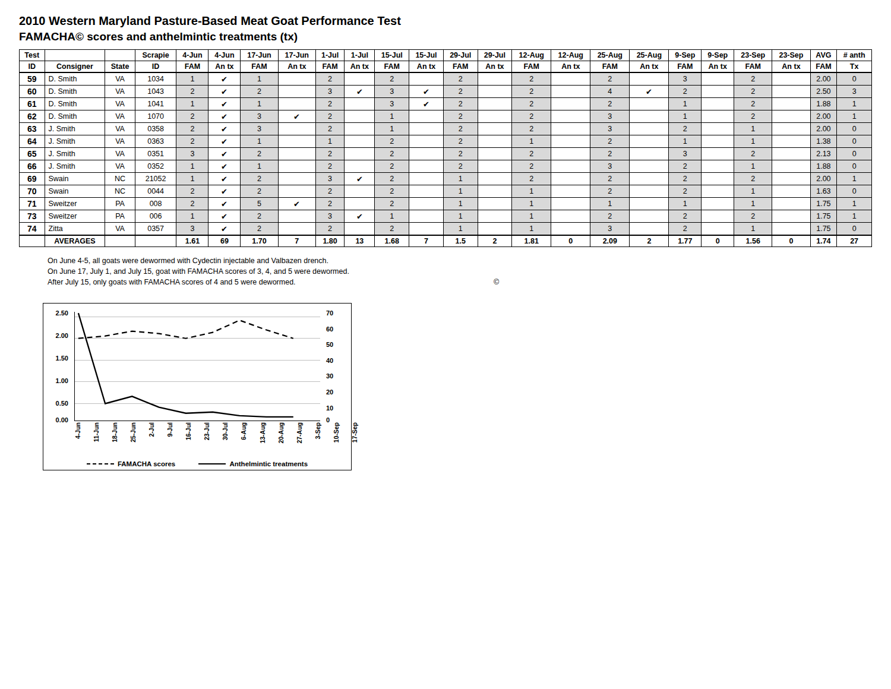2010 Western Maryland Pasture-Based Meat Goat Performance Test
FAMACHA© scores and anthelmintic treatments (tx)
| Test | | | Scrapie | 4-Jun | 4-Jun | 17-Jun | 17-Jun | 1-Jul | 1-Jul | 15-Jul | 15-Jul | 29-Jul | 29-Jul | 12-Aug | 12-Aug | 25-Aug | 25-Aug | 9-Sep | 9-Sep | 23-Sep | 23-Sep | AVG | # anth |
| --- | --- | --- | --- | --- | --- | --- | --- | --- | --- | --- | --- | --- | --- | --- | --- | --- | --- | --- | --- | --- | --- | --- | --- |
| ID | Consigner | State | ID | FAM | An tx | FAM | An tx | FAM | An tx | FAM | An tx | FAM | An tx | FAM | An tx | FAM | An tx | FAM | An tx | FAM | An tx | FAM | Tx |
| 59 | D. Smith | VA | 1034 | 1 | ✔ | 1 | | 2 | | 2 | | 2 | | 2 | | 2 | | 3 | | 2 | | 2.00 | 0 |
| 60 | D. Smith | VA | 1043 | 2 | ✔ | 2 | | 3 | ✔ | 3 | ✔ | 2 | | 2 | | 4 | ✔ | 2 | | 2 | | 2.50 | 3 |
| 61 | D. Smith | VA | 1041 | 1 | ✔ | 1 | | 2 | | 3 | ✔ | 2 | | 2 | | 2 | | 1 | | 2 | | 1.88 | 1 |
| 62 | D. Smith | VA | 1070 | 2 | ✔ | 3 | ✔ | 2 | | 1 | | 2 | | 2 | | 3 | | 1 | | 2 | | 2.00 | 1 |
| 63 | J. Smith | VA | 0358 | 2 | ✔ | 3 | | 2 | | 1 | | 2 | | 2 | | 3 | | 2 | | 1 | | 2.00 | 0 |
| 64 | J. Smith | VA | 0363 | 2 | ✔ | 1 | | 1 | | 2 | | 2 | | 1 | | 2 | | 1 | | 1 | | 1.38 | 0 |
| 65 | J. Smith | VA | 0351 | 3 | ✔ | 2 | | 2 | | 2 | | 2 | | 2 | | 2 | | 3 | | 2 | | 2.13 | 0 |
| 66 | J. Smith | VA | 0352 | 1 | ✔ | 1 | | 2 | | 2 | | 2 | | 2 | | 3 | | 2 | | 1 | | 1.88 | 0 |
| 69 | Swain | NC | 21052 | 1 | ✔ | 2 | | 3 | ✔ | 2 | | 1 | | 2 | | 2 | | 2 | | 2 | | 2.00 | 1 |
| 70 | Swain | NC | 0044 | 2 | ✔ | 2 | | 2 | | 2 | | 1 | | 1 | | 2 | | 2 | | 1 | | 1.63 | 0 |
| 71 | Sweitzer | PA | 008 | 2 | ✔ | 5 | ✔ | 2 | | 2 | | 1 | | 1 | | 1 | | 1 | | 1 | | 1.75 | 1 |
| 73 | Sweitzer | PA | 006 | 1 | ✔ | 2 | | 3 | ✔ | 1 | | 1 | | 1 | | 2 | | 2 | | 2 | | 1.75 | 1 |
| 74 | Zitta | VA | 0357 | 3 | ✔ | 2 | | 2 | | 2 | | 1 | | 1 | | 3 | | 2 | | 1 | | 1.75 | 0 |
| | AVERAGES | | | 1.61 | 69 | 1.70 | 7 | 1.80 | 13 | 1.68 | 7 | 1.5 | 2 | 1.81 | 0 | 2.09 | 2 | 1.77 | 0 | 1.56 | 0 | 1.74 | 27 |
On June 4-5, all goats were dewormed with Cydectin injectable and Valbazen drench.
On June 17, July 1, and July 15, goat with FAMACHA scores of 3, 4, and 5 were dewormed.
After July 15, only goats with FAMACHA scores of 4 and 5 were dewormed. ©
2.50 2.00 1.50 1.00 0.50 0.00
70 60 50 40 30 20 10 0
4-Jun 11-Jun 18-Jun 25-Jun 2-Jul 9-Jul 16-Jul 23-Jul 30-Jul 6-Aug 13-Aug 20-Aug 27-Aug 3-Sep 10-Sep 17-Sep
FAMACHA scores Anthelmintic treatments